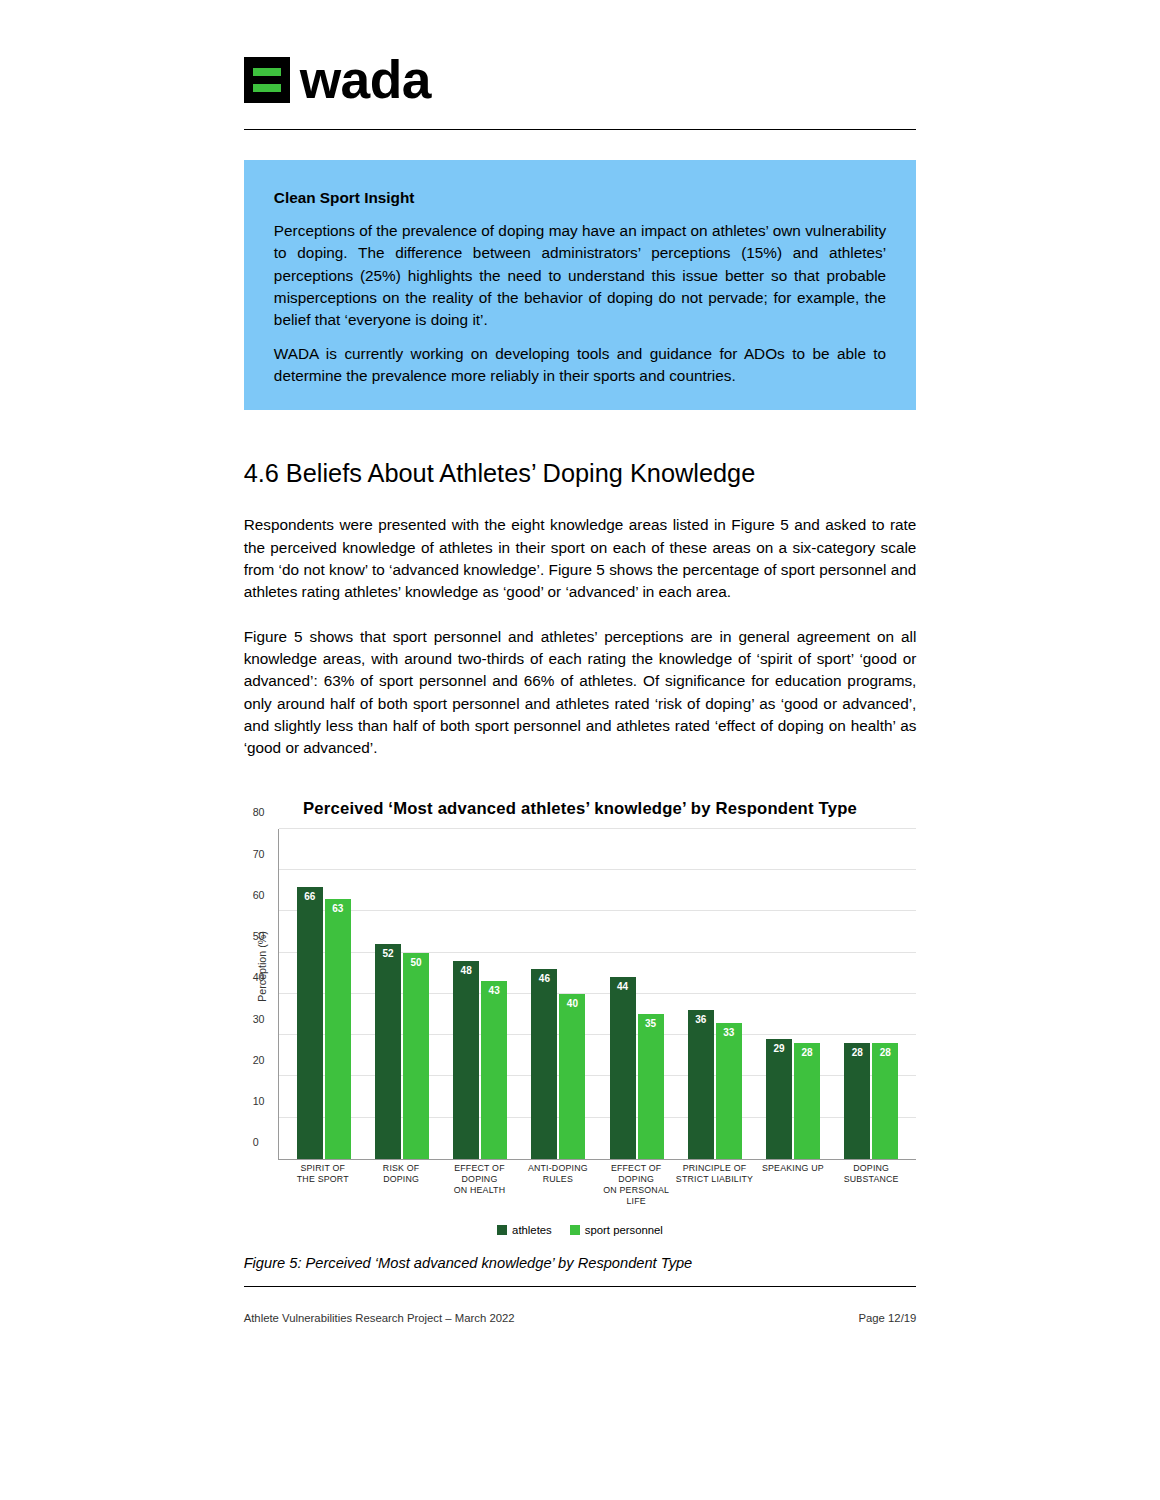wada
Clean Sport Insight
Perceptions of the prevalence of doping may have an impact on athletes’ own vulnerability to doping. The difference between administrators’ perceptions (15%) and athletes’ perceptions (25%) highlights the need to understand this issue better so that probable misperceptions on the reality of the behavior of doping do not pervade; for example, the belief that ‘everyone is doing it’.
WADA is currently working on developing tools and guidance for ADOs to be able to determine the prevalence more reliably in their sports and countries.
4.6 Beliefs About Athletes’ Doping Knowledge
Respondents were presented with the eight knowledge areas listed in Figure 5 and asked to rate the perceived knowledge of athletes in their sport on each of these areas on a six-category scale from ‘do not know’ to ‘advanced knowledge’. Figure 5 shows the percentage of sport personnel and athletes rating athletes’ knowledge as ‘good’ or ‘advanced’ in each area.
Figure 5 shows that sport personnel and athletes’ perceptions are in general agreement on all knowledge areas, with around two-thirds of each rating the knowledge of ‘spirit of sport’ ‘good or advanced’: 63% of sport personnel and 66% of athletes. Of significance for education programs, only around half of both sport personnel and athletes rated ‘risk of doping’ as ‘good or advanced’, and slightly less than half of both sport personnel and athletes rated ‘effect of doping on health’ as ‘good or advanced’.
Perceived ‘Most advanced athletes’ knowledge’ by Respondent Type
Perception (%)
80
70
60
50
40
30
20
10
0
66
63
52
50
48
43
46
40
44
35
36
33
29
28
28
28
Spirit of
the sport
Risk of
doping
Effect of doping
on health
Anti-doping
rules
Effect of doping
on personal life
Principle of
strict liability
Speaking up
Doping
substance
athletes
sport personnel
Figure 5: Perceived ‘Most advanced knowledge’ by Respondent Type
Athlete Vulnerabilities Research Project – March 2022
Page 12/19